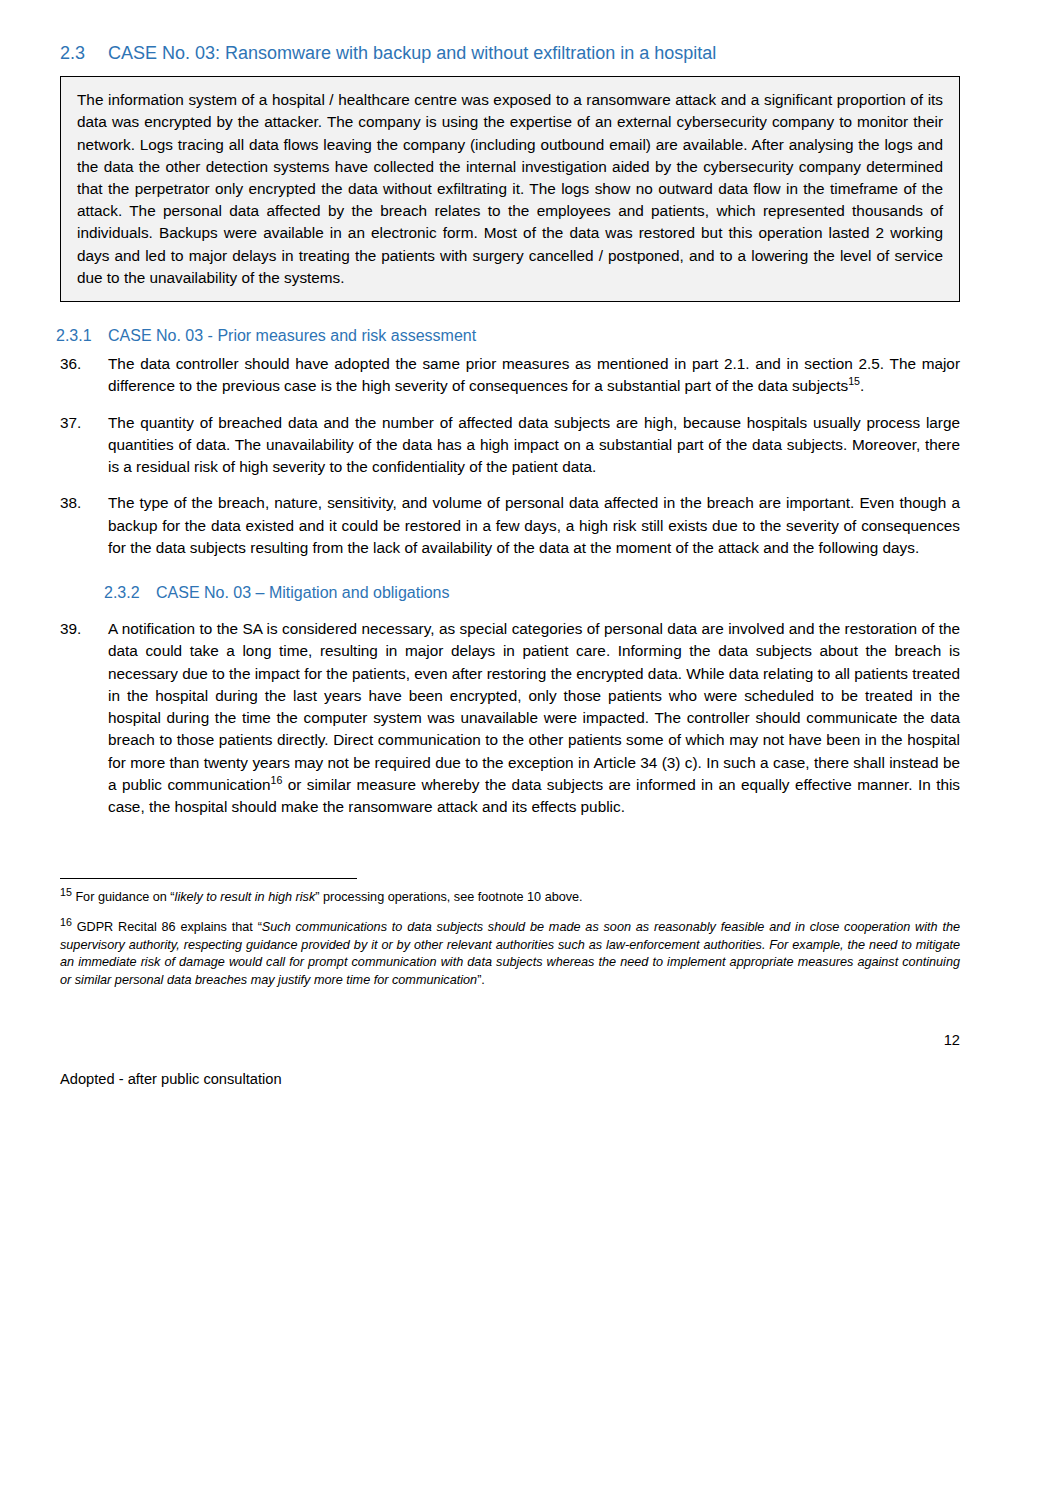2.3 CASE No. 03: Ransomware with backup and without exfiltration in a hospital
The information system of a hospital / healthcare centre was exposed to a ransomware attack and a significant proportion of its data was encrypted by the attacker. The company is using the expertise of an external cybersecurity company to monitor their network. Logs tracing all data flows leaving the company (including outbound email) are available. After analysing the logs and the data the other detection systems have collected the internal investigation aided by the cybersecurity company determined that the perpetrator only encrypted the data without exfiltrating it. The logs show no outward data flow in the timeframe of the attack. The personal data affected by the breach relates to the employees and patients, which represented thousands of individuals. Backups were available in an electronic form. Most of the data was restored but this operation lasted 2 working days and led to major delays in treating the patients with surgery cancelled / postponed, and to a lowering the level of service due to the unavailability of the systems.
2.3.1 CASE No. 03 - Prior measures and risk assessment
The data controller should have adopted the same prior measures as mentioned in part 2.1. and in section 2.5. The major difference to the previous case is the high severity of consequences for a substantial part of the data subjects15.
The quantity of breached data and the number of affected data subjects are high, because hospitals usually process large quantities of data. The unavailability of the data has a high impact on a substantial part of the data subjects. Moreover, there is a residual risk of high severity to the confidentiality of the patient data.
The type of the breach, nature, sensitivity, and volume of personal data affected in the breach are important. Even though a backup for the data existed and it could be restored in a few days, a high risk still exists due to the severity of consequences for the data subjects resulting from the lack of availability of the data at the moment of the attack and the following days.
2.3.2 CASE No. 03 – Mitigation and obligations
A notification to the SA is considered necessary, as special categories of personal data are involved and the restoration of the data could take a long time, resulting in major delays in patient care. Informing the data subjects about the breach is necessary due to the impact for the patients, even after restoring the encrypted data. While data relating to all patients treated in the hospital during the last years have been encrypted, only those patients who were scheduled to be treated in the hospital during the time the computer system was unavailable were impacted. The controller should communicate the data breach to those patients directly. Direct communication to the other patients some of which may not have been in the hospital for more than twenty years may not be required due to the exception in Article 34 (3) c). In such a case, there shall instead be a public communication16 or similar measure whereby the data subjects are informed in an equally effective manner. In this case, the hospital should make the ransomware attack and its effects public.
15 For guidance on “likely to result in high risk” processing operations, see footnote 10 above.
16 GDPR Recital 86 explains that “Such communications to data subjects should be made as soon as reasonably feasible and in close cooperation with the supervisory authority, respecting guidance provided by it or by other relevant authorities such as law-enforcement authorities. For example, the need to mitigate an immediate risk of damage would call for prompt communication with data subjects whereas the need to implement appropriate measures against continuing or similar personal data breaches may justify more time for communication”.
12
Adopted - after public consultation